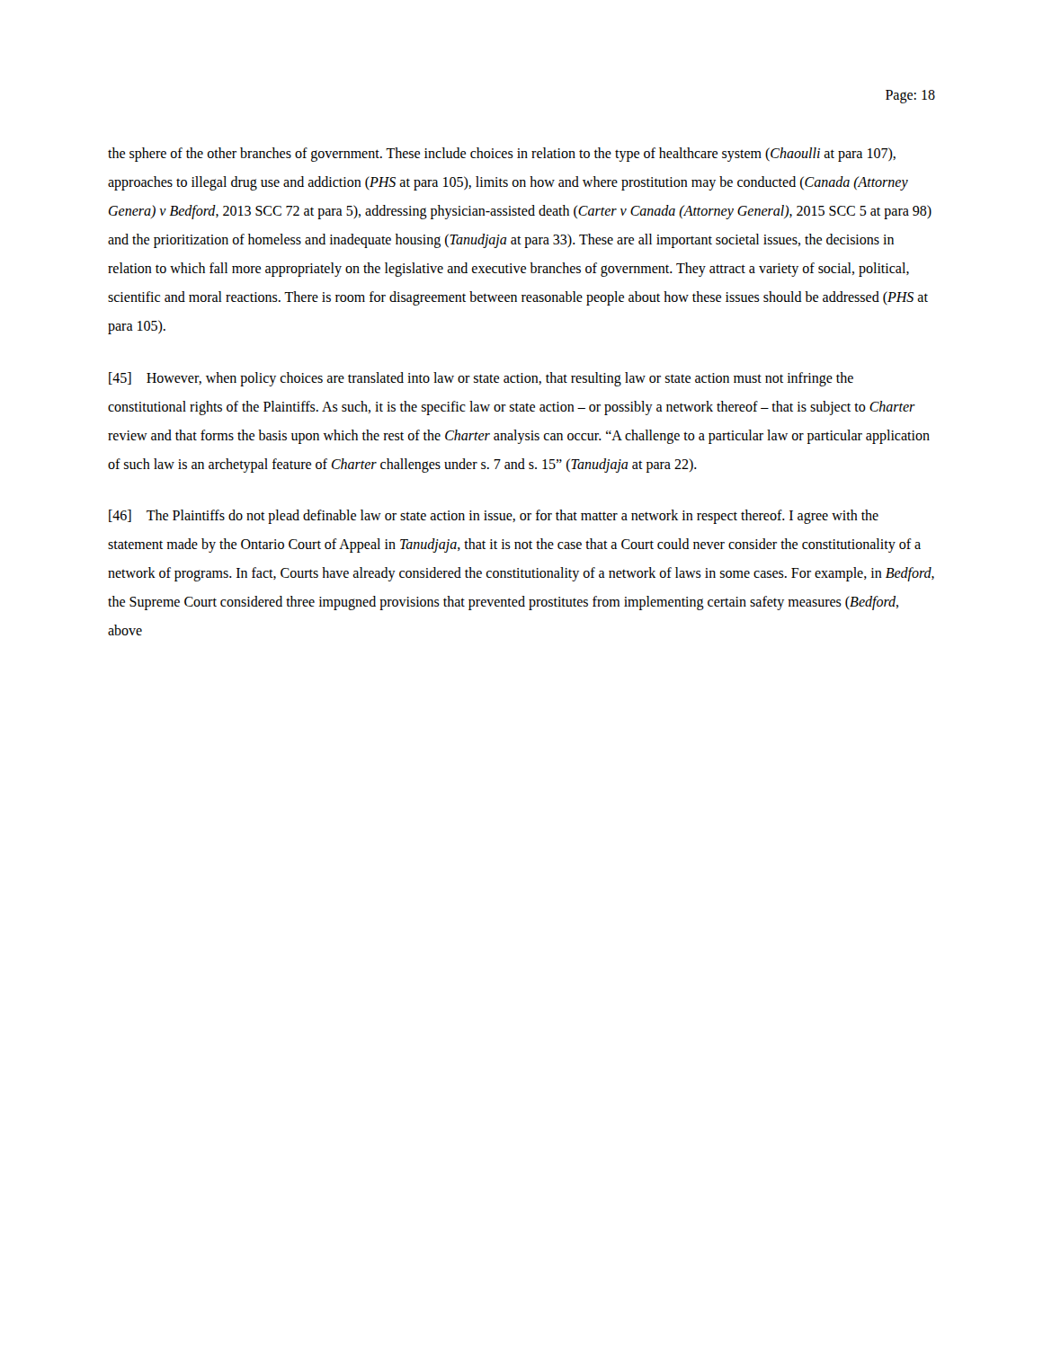Page: 18
the sphere of the other branches of government. These include choices in relation to the type of healthcare system (Chaoulli at para 107), approaches to illegal drug use and addiction (PHS at para 105), limits on how and where prostitution may be conducted (Canada (Attorney Genera) v Bedford, 2013 SCC 72 at para 5), addressing physician-assisted death (Carter v Canada (Attorney General), 2015 SCC 5 at para 98) and the prioritization of homeless and inadequate housing (Tanudjaja at para 33). These are all important societal issues, the decisions in relation to which fall more appropriately on the legislative and executive branches of government. They attract a variety of social, political, scientific and moral reactions. There is room for disagreement between reasonable people about how these issues should be addressed (PHS at para 105).
[45] However, when policy choices are translated into law or state action, that resulting law or state action must not infringe the constitutional rights of the Plaintiffs. As such, it is the specific law or state action – or possibly a network thereof – that is subject to Charter review and that forms the basis upon which the rest of the Charter analysis can occur. “A challenge to a particular law or particular application of such law is an archetypal feature of Charter challenges under s. 7 and s. 15” (Tanudjaja at para 22).
[46] The Plaintiffs do not plead definable law or state action in issue, or for that matter a network in respect thereof. I agree with the statement made by the Ontario Court of Appeal in Tanudjaja, that it is not the case that a Court could never consider the constitutionality of a network of programs. In fact, Courts have already considered the constitutionality of a network of laws in some cases. For example, in Bedford, the Supreme Court considered three impugned provisions that prevented prostitutes from implementing certain safety measures (Bedford, above